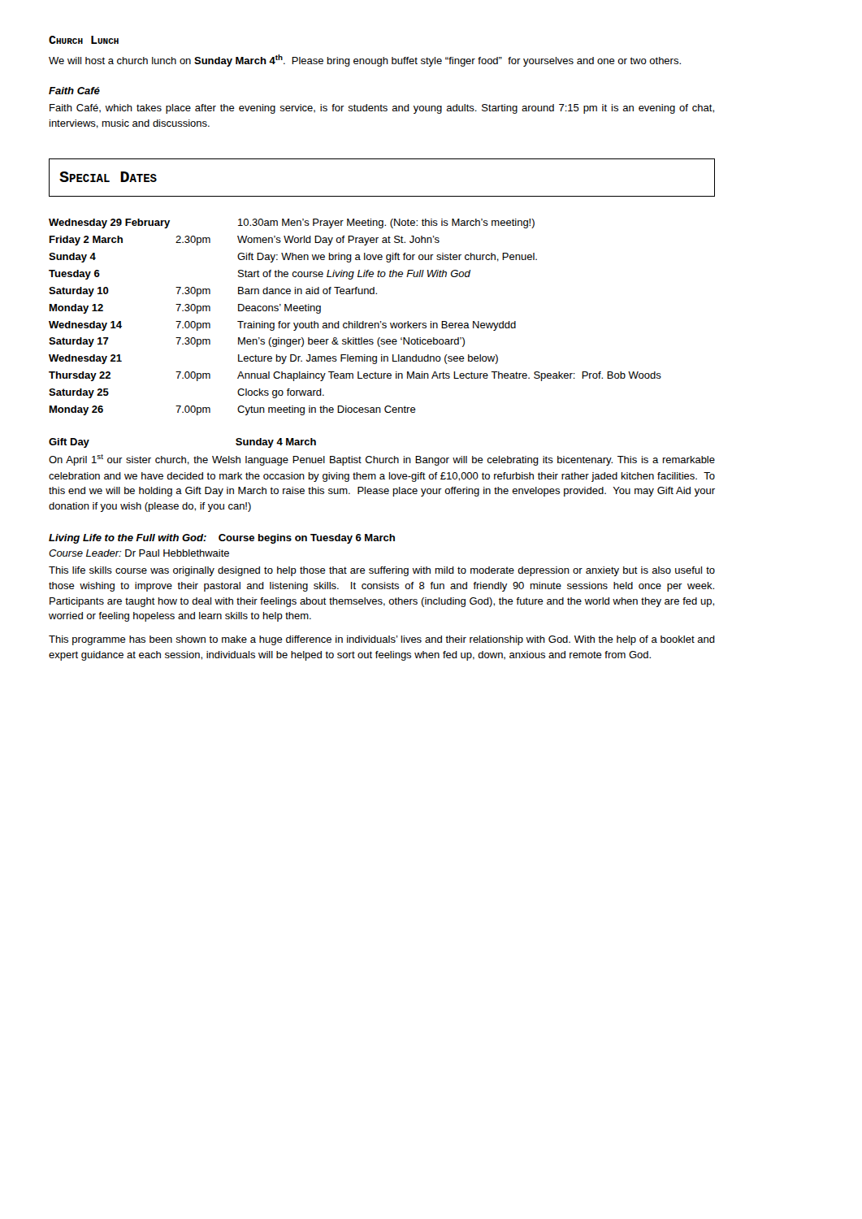Church Lunch
We will host a church lunch on Sunday March 4th. Please bring enough buffet style “finger food” for yourselves and one or two others.
Faith Café
Faith Café, which takes place after the evening service, is for students and young adults. Starting around 7:15 pm it is an evening of chat, interviews, music and discussions.
Special Dates
| Wednesday 29 February | | 10.30am Men’s Prayer Meeting. (Note: this is March’s meeting!) |
| Friday 2 March | 2.30pm | Women’s World Day of Prayer at St. John’s |
| Sunday 4 | | Gift Day: When we bring a love gift for our sister church, Penuel. |
| Tuesday 6 | | Start of the course Living Life to the Full With God |
| Saturday 10 | 7.30pm | Barn dance in aid of Tearfund. |
| Monday 12 | 7.30pm | Deacons’ Meeting |
| Wednesday 14 | 7.00pm | Training for youth and children’s workers in Berea Newyddd |
| Saturday 17 | 7.30pm | Men’s (ginger) beer & skittles (see ‘Noticeboard’) |
| Wednesday 21 | | Lecture by Dr. James Fleming in Llandudno (see below) |
| Thursday 22 | 7.00pm | Annual Chaplaincy Team Lecture in Main Arts Lecture Theatre. Speaker: Prof. Bob Woods |
| Saturday 25 | | Clocks go forward. |
| Monday 26 | 7.00pm | Cytun meeting in the Diocesan Centre |
Gift Day Sunday 4 March
On April 1st our sister church, the Welsh language Penuel Baptist Church in Bangor will be celebrating its bicentenary. This is a remarkable celebration and we have decided to mark the occasion by giving them a love-gift of £10,000 to refurbish their rather jaded kitchen facilities. To this end we will be holding a Gift Day in March to raise this sum. Please place your offering in the envelopes provided. You may Gift Aid your donation if you wish (please do, if you can!)
Living Life to the Full with God: Course begins on Tuesday 6 March
Course Leader: Dr Paul Hebblethwaite
This life skills course was originally designed to help those that are suffering with mild to moderate depression or anxiety but is also useful to those wishing to improve their pastoral and listening skills. It consists of 8 fun and friendly 90 minute sessions held once per week. Participants are taught how to deal with their feelings about themselves, others (including God), the future and the world when they are fed up, worried or feeling hopeless and learn skills to help them.
This programme has been shown to make a huge difference in individuals’ lives and their relationship with God. With the help of a booklet and expert guidance at each session, individuals will be helped to sort out feelings when fed up, down, anxious and remote from God.